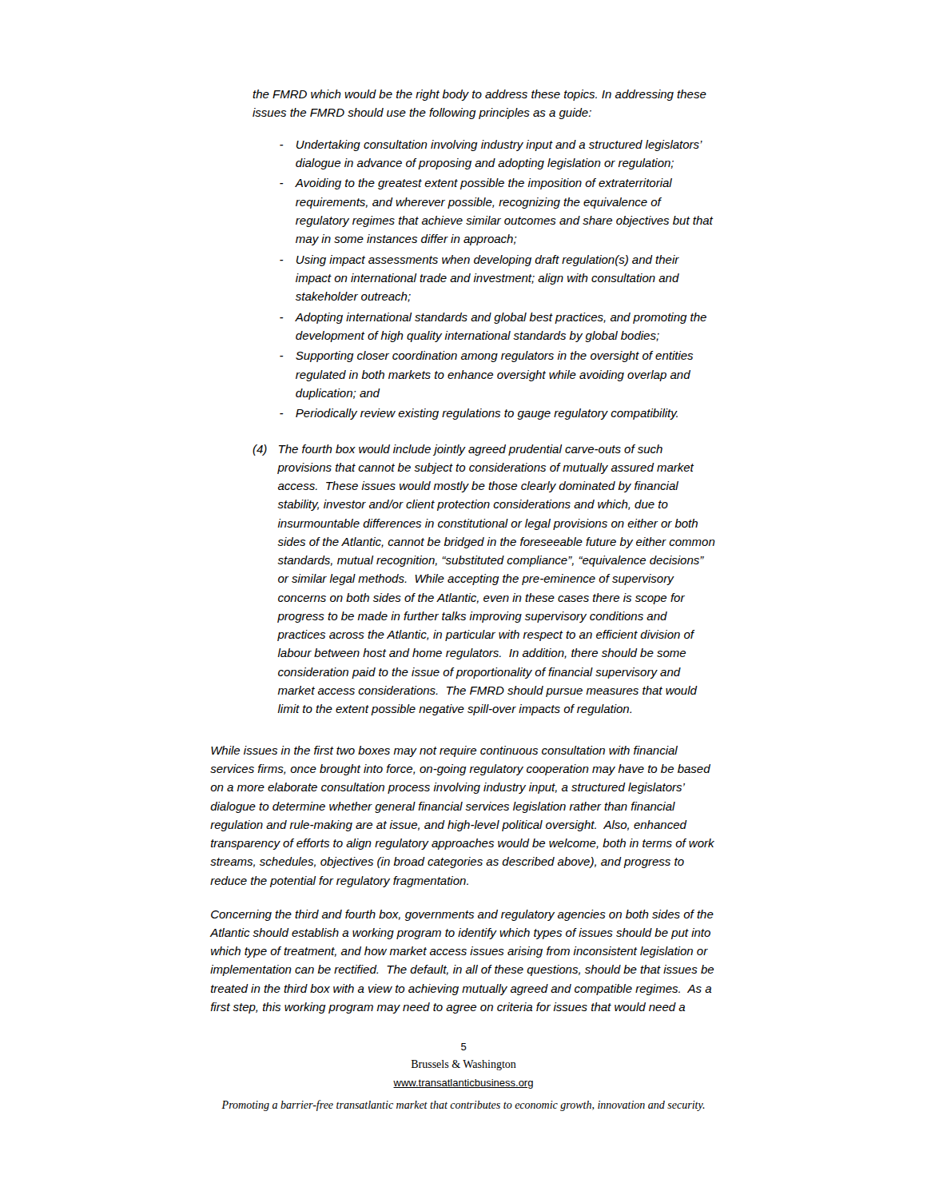the FMRD which would be the right body to address these topics. In addressing these issues the FMRD should use the following principles as a guide:
Undertaking consultation involving industry input and a structured legislators’ dialogue in advance of proposing and adopting legislation or regulation;
Avoiding to the greatest extent possible the imposition of extraterritorial requirements, and wherever possible, recognizing the equivalence of regulatory regimes that achieve similar outcomes and share objectives but that may in some instances differ in approach;
Using impact assessments when developing draft regulation(s) and their impact on international trade and investment; align with consultation and stakeholder outreach;
Adopting international standards and global best practices, and promoting the development of high quality international standards by global bodies;
Supporting closer coordination among regulators in the oversight of entities regulated in both markets to enhance oversight while avoiding overlap and duplication; and
Periodically review existing regulations to gauge regulatory compatibility.
(4) The fourth box would include jointly agreed prudential carve-outs of such provisions that cannot be subject to considerations of mutually assured market access. These issues would mostly be those clearly dominated by financial stability, investor and/or client protection considerations and which, due to insurmountable differences in constitutional or legal provisions on either or both sides of the Atlantic, cannot be bridged in the foreseeable future by either common standards, mutual recognition, “substituted compliance”, “equivalence decisions” or similar legal methods. While accepting the pre-eminence of supervisory concerns on both sides of the Atlantic, even in these cases there is scope for progress to be made in further talks improving supervisory conditions and practices across the Atlantic, in particular with respect to an efficient division of labour between host and home regulators. In addition, there should be some consideration paid to the issue of proportionality of financial supervisory and market access considerations. The FMRD should pursue measures that would limit to the extent possible negative spill-over impacts of regulation.
While issues in the first two boxes may not require continuous consultation with financial services firms, once brought into force, on-going regulatory cooperation may have to be based on a more elaborate consultation process involving industry input, a structured legislators’ dialogue to determine whether general financial services legislation rather than financial regulation and rule-making are at issue, and high-level political oversight. Also, enhanced transparency of efforts to align regulatory approaches would be welcome, both in terms of work streams, schedules, objectives (in broad categories as described above), and progress to reduce the potential for regulatory fragmentation.
Concerning the third and fourth box, governments and regulatory agencies on both sides of the Atlantic should establish a working program to identify which types of issues should be put into which type of treatment, and how market access issues arising from inconsistent legislation or implementation can be rectified. The default, in all of these questions, should be that issues be treated in the third box with a view to achieving mutually agreed and compatible regimes. As a first step, this working program may need to agree on criteria for issues that would need a
5
Brussels & Washington
www.transatlanticbusiness.org
Promoting a barrier-free transatlantic market that contributes to economic growth, innovation and security.